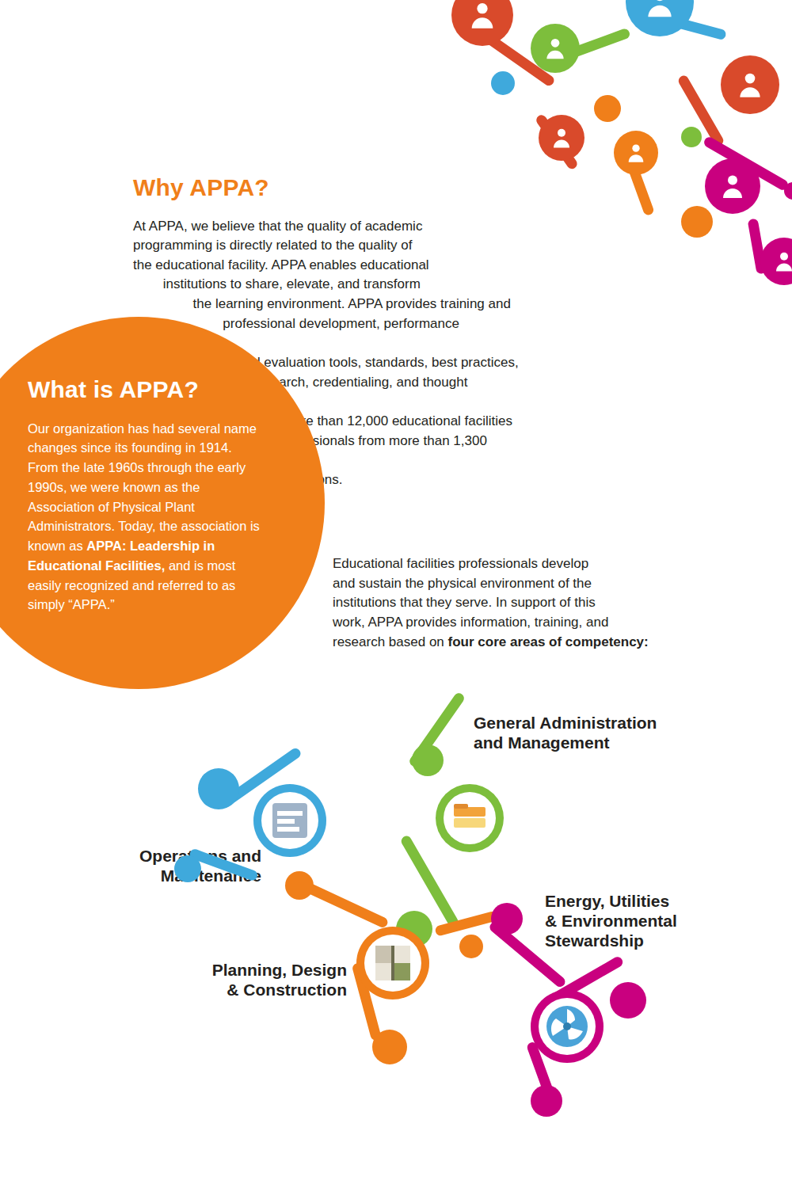Why APPA?
At APPA, we believe that the quality of academic
programming is directly related to the quality of
the educational facility. APPA enables educational
institutions to share, elevate, and transform
the learning environment. APPA provides training and
professional development, performance measurement,
and evaluation tools, standards, best practices,
research, credentialing, and thought leadership
to more than 12,000 educational facilities
professionals from more than 1,300 learning
institutions.
What is APPA?
Our organization has had several name changes since its founding in 1914. From the late 1960s through the early 1990s, we were known as the Association of Physical Plant Administrators. Today, the association is known as APPA: Leadership in Educational Facilities, and is most easily recognized and referred to as simply “APPA.”
Educational facilities professionals develop
and sustain the physical environment of the
institutions that they serve. In support of this
work, APPA provides information, training, and
research based on four core areas of competency:
General Administration
and Management
Operations and
Maintenance
Planning, Design
& Construction
Energy, Utilities
& Environmental
Stewardship